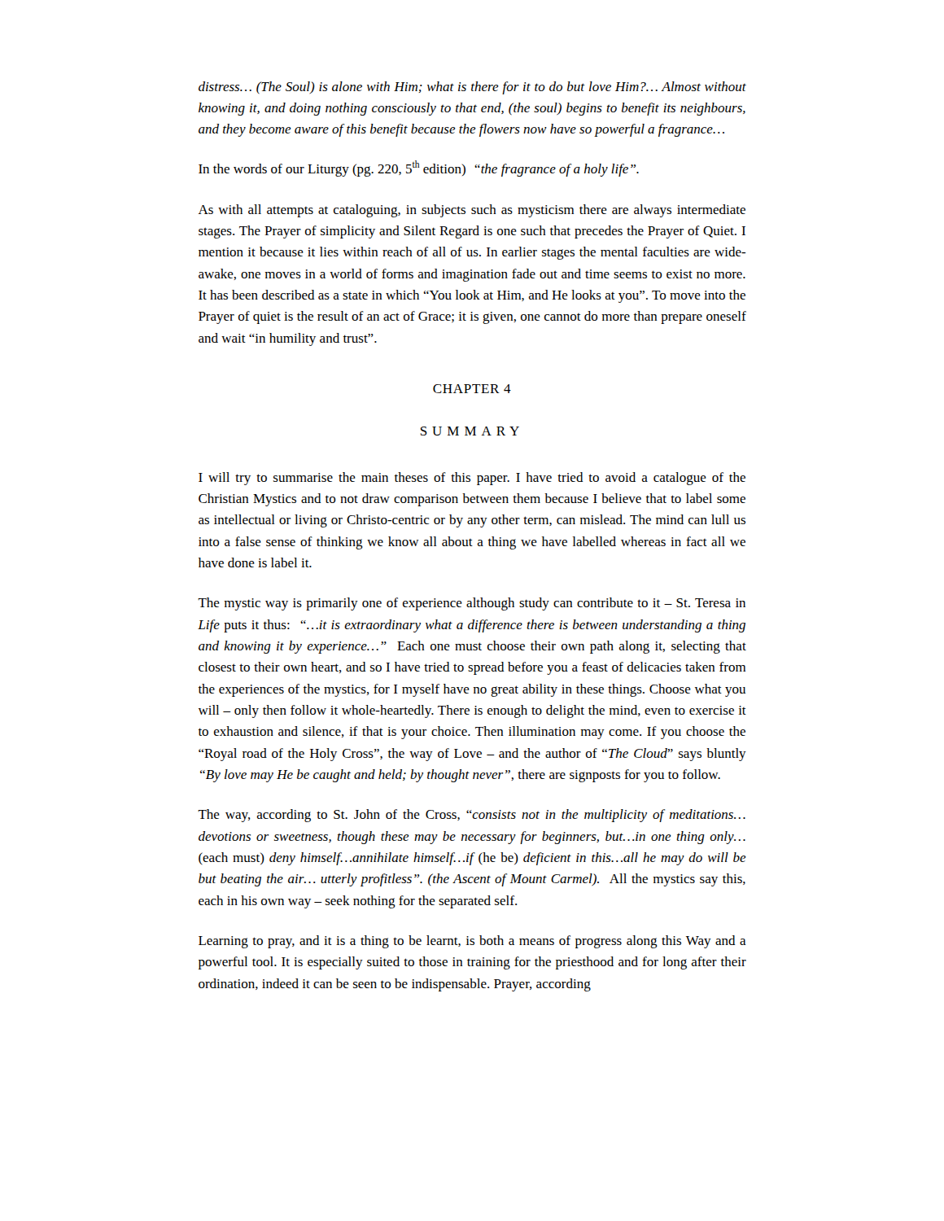distress… (The Soul) is alone with Him; what is there for it to do but love Him?… Almost without knowing it, and doing nothing consciously to that end, (the soul) begins to benefit its neighbours, and they become aware of this benefit because the flowers now have so powerful a fragrance…
In the words of our Liturgy (pg. 220, 5th edition) “the fragrance of a holy life”.
As with all attempts at cataloguing, in subjects such as mysticism there are always intermediate stages. The Prayer of simplicity and Silent Regard is one such that precedes the Prayer of Quiet. I mention it because it lies within reach of all of us. In earlier stages the mental faculties are wide-awake, one moves in a world of forms and imagination fade out and time seems to exist no more. It has been described as a state in which “You look at Him, and He looks at you”. To move into the Prayer of quiet is the result of an act of Grace; it is given, one cannot do more than prepare oneself and wait “in humility and trust”.
CHAPTER 4
SUMMARY
I will try to summarise the main theses of this paper. I have tried to avoid a catalogue of the Christian Mystics and to not draw comparison between them because I believe that to label some as intellectual or living or Christo-centric or by any other term, can mislead. The mind can lull us into a false sense of thinking we know all about a thing we have labelled whereas in fact all we have done is label it.
The mystic way is primarily one of experience although study can contribute to it – St. Teresa in Life puts it thus: “…it is extraordinary what a difference there is between understanding a thing and knowing it by experience…” Each one must choose their own path along it, selecting that closest to their own heart, and so I have tried to spread before you a feast of delicacies taken from the experiences of the mystics, for I myself have no great ability in these things. Choose what you will – only then follow it whole-heartedly. There is enough to delight the mind, even to exercise it to exhaustion and silence, if that is your choice. Then illumination may come. If you choose the “Royal road of the Holy Cross”, the way of Love – and the author of “The Cloud” says bluntly “By love may He be caught and held; by thought never”, there are signposts for you to follow.
The way, according to St. John of the Cross, “consists not in the multiplicity of meditations…devotions or sweetness, though these may be necessary for beginners, but…in one thing only…(each must) deny himself…annihilate himself…if (he be) deficient in this…all he may do will be but beating the air… utterly profitless”. (the Ascent of Mount Carmel). All the mystics say this, each in his own way – seek nothing for the separated self.
Learning to pray, and it is a thing to be learnt, is both a means of progress along this Way and a powerful tool. It is especially suited to those in training for the priesthood and for long after their ordination, indeed it can be seen to be indispensable. Prayer, according